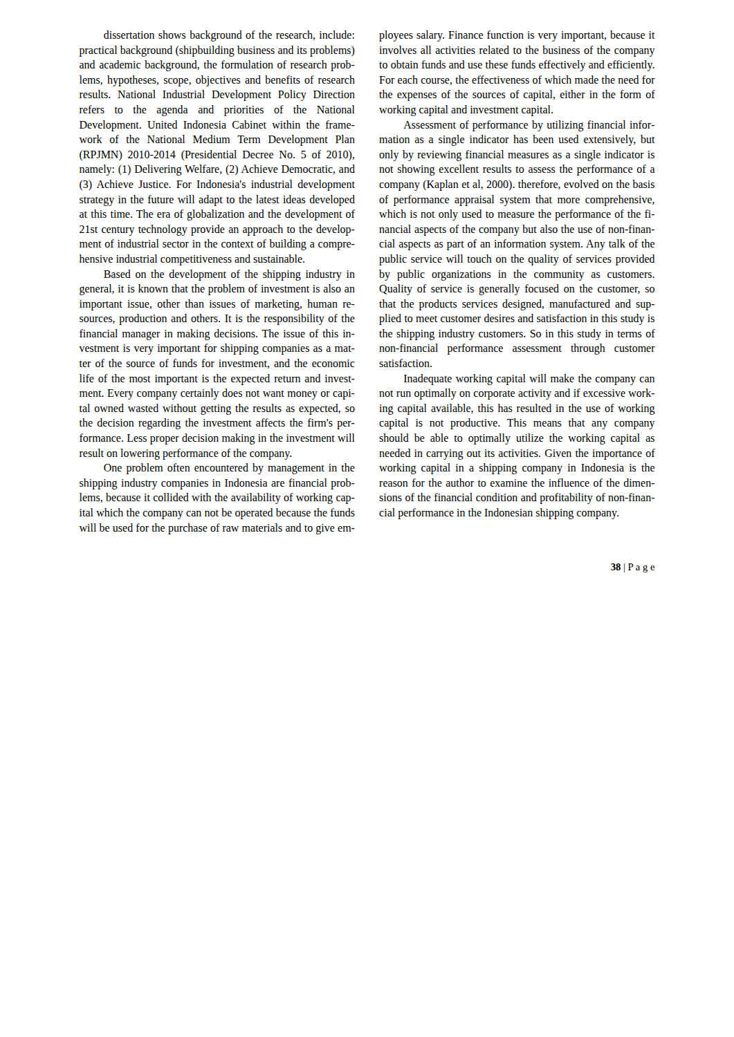dissertation shows background of the research, include: practical background (shipbuilding business and its problems) and academic background, the formulation of research problems, hypotheses, scope, objectives and benefits of research results. National Industrial Development Policy Direction refers to the agenda and priorities of the National Development. United Indonesia Cabinet within the framework of the National Medium Term Development Plan (RPJMN) 2010-2014 (Presidential Decree No. 5 of 2010), namely: (1) Delivering Welfare, (2) Achieve Democratic, and (3) Achieve Justice. For Indonesia's industrial development strategy in the future will adapt to the latest ideas developed at this time. The era of globalization and the development of 21st century technology provide an approach to the development of industrial sector in the context of building a comprehensive industrial competitiveness and sustainable.
Based on the development of the shipping industry in general, it is known that the problem of investment is also an important issue, other than issues of marketing, human resources, production and others. It is the responsibility of the financial manager in making decisions. The issue of this investment is very important for shipping companies as a matter of the source of funds for investment, and the economic life of the most important is the expected return and investment. Every company certainly does not want money or capital owned wasted without getting the results as expected, so the decision regarding the investment affects the firm's performance. Less proper decision making in the investment will result on lowering performance of the company.
One problem often encountered by management in the shipping industry companies in Indonesia are financial problems, because it collided with the availability of working capital which the company can not be operated because the funds will be used for the purchase of raw materials and to give employees salary. Finance function is very important, because it involves all activities related to the business of the company to obtain funds and use these funds effectively and efficiently. For each course, the effectiveness of which made the need for the expenses of the sources of capital, either in the form of working capital and investment capital.
Assessment of performance by utilizing financial information as a single indicator has been used extensively, but only by reviewing financial measures as a single indicator is not showing excellent results to assess the performance of a company (Kaplan et al, 2000). therefore, evolved on the basis of performance appraisal system that more comprehensive, which is not only used to measure the performance of the financial aspects of the company but also the use of non-financial aspects as part of an information system. Any talk of the public service will touch on the quality of services provided by public organizations in the community as customers. Quality of service is generally focused on the customer, so that the products services designed, manufactured and supplied to meet customer desires and satisfaction in this study is the shipping industry customers. So in this study in terms of non-financial performance assessment through customer satisfaction.
Inadequate working capital will make the company can not run optimally on corporate activity and if excessive working capital available, this has resulted in the use of working capital is not productive. This means that any company should be able to optimally utilize the working capital as needed in carrying out its activities. Given the importance of working capital in a shipping company in Indonesia is the reason for the author to examine the influence of the dimensions of the financial condition and profitability of non-financial performance in the Indonesian shipping company.
38 | P a g e